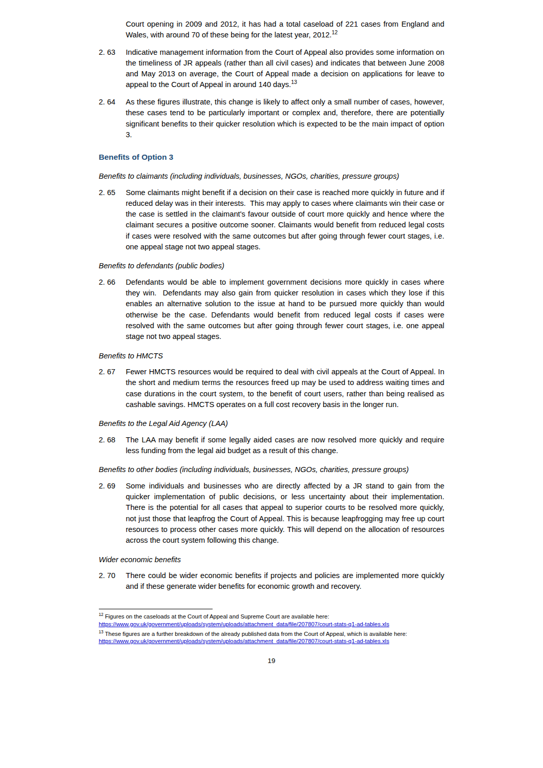Court opening in 2009 and 2012, it has had a total caseload of 221 cases from England and Wales, with around 70 of these being for the latest year, 2012.12
2. 63 Indicative management information from the Court of Appeal also provides some information on the timeliness of JR appeals (rather than all civil cases) and indicates that between June 2008 and May 2013 on average, the Court of Appeal made a decision on applications for leave to appeal to the Court of Appeal in around 140 days.13
2. 64 As these figures illustrate, this change is likely to affect only a small number of cases, however, these cases tend to be particularly important or complex and, therefore, there are potentially significant benefits to their quicker resolution which is expected to be the main impact of option 3.
Benefits of Option 3
Benefits to claimants (including individuals, businesses, NGOs, charities, pressure groups)
2. 65 Some claimants might benefit if a decision on their case is reached more quickly in future and if reduced delay was in their interests. This may apply to cases where claimants win their case or the case is settled in the claimant's favour outside of court more quickly and hence where the claimant secures a positive outcome sooner. Claimants would benefit from reduced legal costs if cases were resolved with the same outcomes but after going through fewer court stages, i.e. one appeal stage not two appeal stages.
Benefits to defendants (public bodies)
2. 66 Defendants would be able to implement government decisions more quickly in cases where they win. Defendants may also gain from quicker resolution in cases which they lose if this enables an alternative solution to the issue at hand to be pursued more quickly than would otherwise be the case. Defendants would benefit from reduced legal costs if cases were resolved with the same outcomes but after going through fewer court stages, i.e. one appeal stage not two appeal stages.
Benefits to HMCTS
2. 67 Fewer HMCTS resources would be required to deal with civil appeals at the Court of Appeal. In the short and medium terms the resources freed up may be used to address waiting times and case durations in the court system, to the benefit of court users, rather than being realised as cashable savings. HMCTS operates on a full cost recovery basis in the longer run.
Benefits to the Legal Aid Agency (LAA)
2. 68 The LAA may benefit if some legally aided cases are now resolved more quickly and require less funding from the legal aid budget as a result of this change.
Benefits to other bodies (including individuals, businesses, NGOs, charities, pressure groups)
2. 69 Some individuals and businesses who are directly affected by a JR stand to gain from the quicker implementation of public decisions, or less uncertainty about their implementation. There is the potential for all cases that appeal to superior courts to be resolved more quickly, not just those that leapfrog the Court of Appeal. This is because leapfrogging may free up court resources to process other cases more quickly. This will depend on the allocation of resources across the court system following this change.
Wider economic benefits
2. 70 There could be wider economic benefits if projects and policies are implemented more quickly and if these generate wider benefits for economic growth and recovery.
12 Figures on the caseloads at the Court of Appeal and Supreme Court are available here:
https://www.gov.uk/government/uploads/system/uploads/attachment_data/file/207807/court-stats-q1-ad-tables.xls
13 These figures are a further breakdown of the already published data from the Court of Appeal, which is available here:
https://www.gov.uk/government/uploads/system/uploads/attachment_data/file/207807/court-stats-q1-ad-tables.xls
19